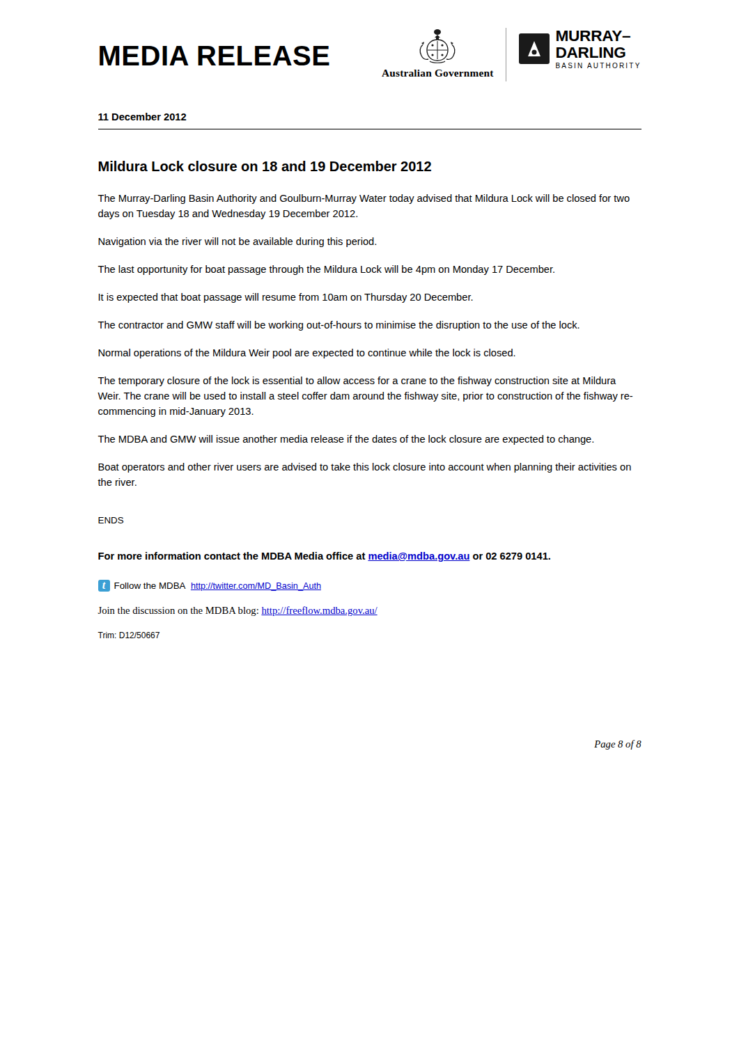MEDIA RELEASE
Australian Government
MURRAY–
DARLING
BASIN AUTHORITY
11 December 2012
Mildura Lock closure on 18 and 19 December 2012
The Murray-Darling Basin Authority and Goulburn-Murray Water today advised that Mildura Lock will be closed for two days on Tuesday 18 and Wednesday 19 December 2012.
Navigation via the river will not be available during this period.
The last opportunity for boat passage through the Mildura Lock will be 4pm on Monday 17 December.
It is expected that boat passage will resume from 10am on Thursday 20 December.
The contractor and GMW staff will be working out-of-hours to minimise the disruption to the use of the lock.
Normal operations of the Mildura Weir pool are expected to continue while the lock is closed.
The temporary closure of the lock is essential to allow access for a crane to the fishway construction site at Mildura Weir. The crane will be used to install a steel coffer dam around the fishway site, prior to construction of the fishway re-commencing in mid-January 2013.
The MDBA and GMW will issue another media release if the dates of the lock closure are expected to change.
Boat operators and other river users are advised to take this lock closure into account when planning their activities on the river.
ENDS
For more information contact the MDBA Media office at media@mdba.gov.au or 02 6279 0141.
Follow the MDBA http://twitter.com/MD_Basin_Auth
Join the discussion on the MDBA blog: http://freeflow.mdba.gov.au/
Trim: D12/50667
Page 8 of 8